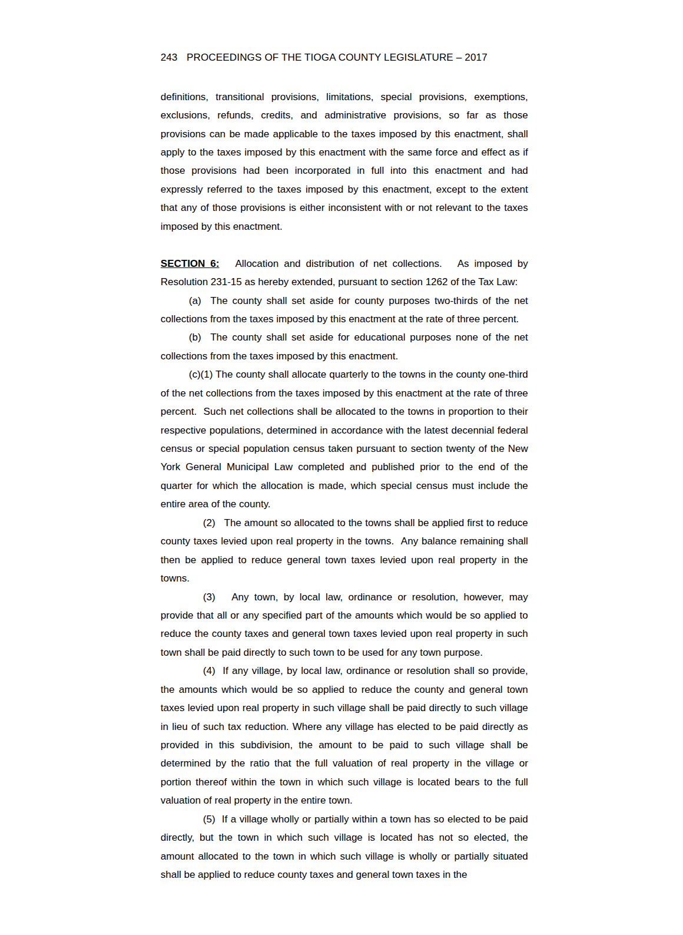243
PROCEEDINGS OF THE TIOGA COUNTY LEGISLATURE – 2017
definitions, transitional provisions, limitations, special provisions, exemptions, exclusions, refunds, credits, and administrative provisions, so far as those provisions can be made applicable to the taxes imposed by this enactment, shall apply to the taxes imposed by this enactment with the same force and effect as if those provisions had been incorporated in full into this enactment and had expressly referred to the taxes imposed by this enactment, except to the extent that any of those provisions is either inconsistent with or not relevant to the taxes imposed by this enactment.
SECTION 6: Allocation and distribution of net collections. As imposed by Resolution 231-15 as hereby extended, pursuant to section 1262 of the Tax Law:
(a) The county shall set aside for county purposes two-thirds of the net collections from the taxes imposed by this enactment at the rate of three percent.
(b) The county shall set aside for educational purposes none of the net collections from the taxes imposed by this enactment.
(c)(1) The county shall allocate quarterly to the towns in the county one-third of the net collections from the taxes imposed by this enactment at the rate of three percent. Such net collections shall be allocated to the towns in proportion to their respective populations, determined in accordance with the latest decennial federal census or special population census taken pursuant to section twenty of the New York General Municipal Law completed and published prior to the end of the quarter for which the allocation is made, which special census must include the entire area of the county.
(2) The amount so allocated to the towns shall be applied first to reduce county taxes levied upon real property in the towns. Any balance remaining shall then be applied to reduce general town taxes levied upon real property in the towns.
(3) Any town, by local law, ordinance or resolution, however, may provide that all or any specified part of the amounts which would be so applied to reduce the county taxes and general town taxes levied upon real property in such town shall be paid directly to such town to be used for any town purpose.
(4) If any village, by local law, ordinance or resolution shall so provide, the amounts which would be so applied to reduce the county and general town taxes levied upon real property in such village shall be paid directly to such village in lieu of such tax reduction. Where any village has elected to be paid directly as provided in this subdivision, the amount to be paid to such village shall be determined by the ratio that the full valuation of real property in the village or portion thereof within the town in which such village is located bears to the full valuation of real property in the entire town.
(5) If a village wholly or partially within a town has so elected to be paid directly, but the town in which such village is located has not so elected, the amount allocated to the town in which such village is wholly or partially situated shall be applied to reduce county taxes and general town taxes in the